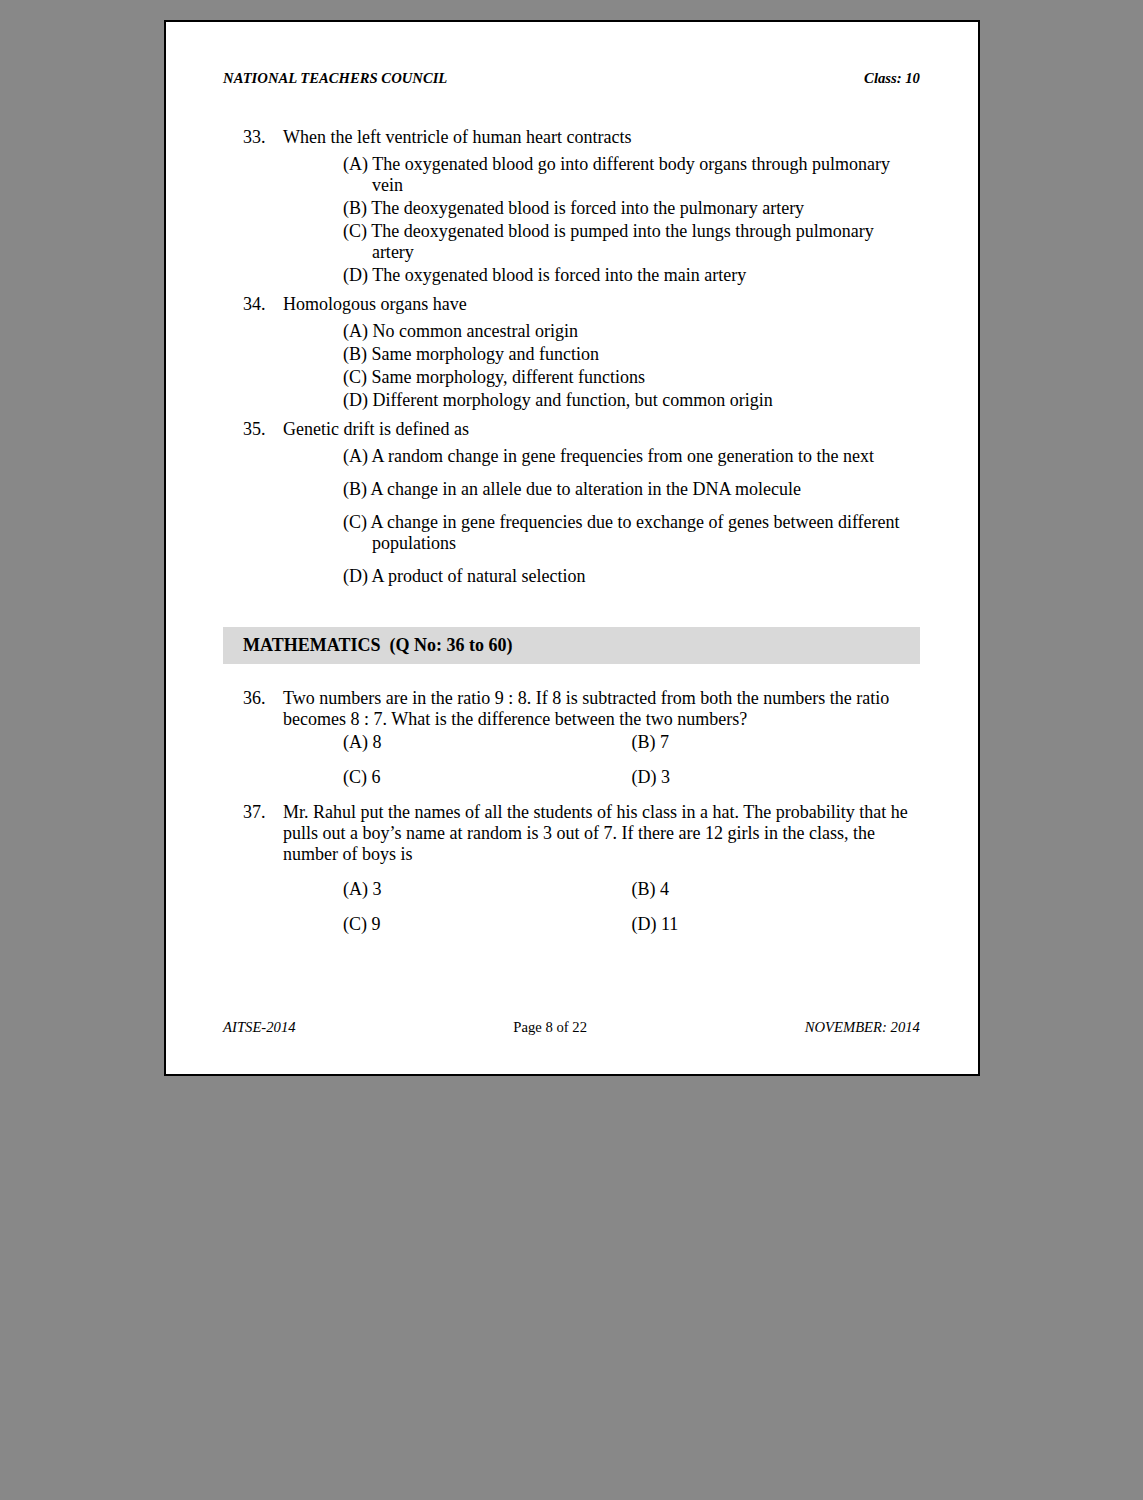NATIONAL TEACHERS COUNCIL Class: 10
33. When the left ventricle of human heart contracts
(A) The oxygenated blood go into different body organs through pulmonary vein
(B) The deoxygenated blood is forced into the pulmonary artery
(C) The deoxygenated blood is pumped into the lungs through pulmonary artery
(D) The oxygenated blood is forced into the main artery
34. Homologous organs have
(A) No common ancestral origin
(B) Same morphology and function
(C) Same morphology, different functions
(D) Different morphology and function, but common origin
35. Genetic drift is defined as
(A) A random change in gene frequencies from one generation to the next
(B) A change in an allele due to alteration in the DNA molecule
(C) A change in gene frequencies due to exchange of genes between different populations
(D) A product of natural selection
MATHEMATICS (Q No: 36 to 60)
36. Two numbers are in the ratio 9 : 8. If 8 is subtracted from both the numbers the ratio becomes 8 : 7. What is the difference between the two numbers?
(A) 8
(B) 7
(C) 6
(D) 3
37. Mr. Rahul put the names of all the students of his class in a hat. The probability that he pulls out a boy’s name at random is 3 out of 7. If there are 12 girls in the class, the number of boys is
(A) 3
(B) 4
(C) 9
(D) 11
AITSE-2014 Page 8 of 22 NOVEMBER: 2014